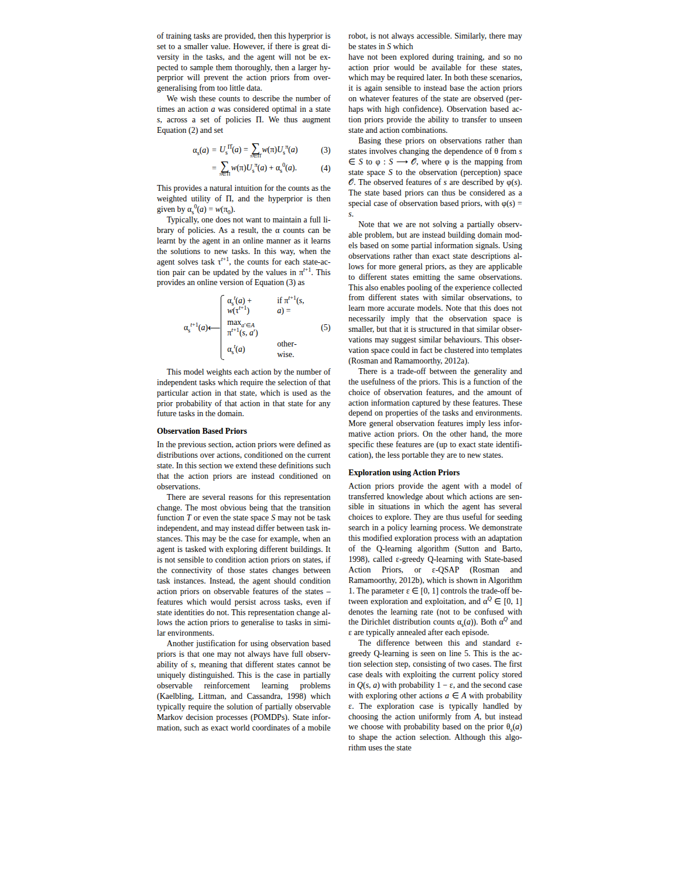of training tasks are provided, then this hyperprior is set to a smaller value. However, if there is great diversity in the tasks, and the agent will not be expected to sample them thoroughly, then a larger hyperprior will prevent the action priors from over-generalising from too little data.
We wish these counts to describe the number of times an action a was considered optimal in a state s, across a set of policies Π. We thus augment Equation (2) and set
| α s ( a ) | = | U s Π̂ ( a ) = ∑ π∈Π̂ w (π) U s π ( a ) | (3) |
| | = | ∑ π∈Π w (π) U s π ( a ) + α s 0 ( a ). | (4) |
This provides a natural intuition for the counts as the weighted utility of Π, and the hyperprior is then given by αs0(a) = w(π0).
Typically, one does not want to maintain a full library of policies. As a result, the α counts can be learnt by the agent in an online manner as it learns the solutions to new tasks. In this way, when the agent solves task τt+1, the counts for each state-action pair can be updated by the values in πt+1. This provides an online version of Equation (3) as
| α s t +1 ( a ) | ⟵ | / α s t ( a ) + w (τ t +1 ) / if π t +1 ( s , a ) = / / max a ′∈ A π t +1 ( s , a ′) / / / α s t ( a ) / otherwise. / | (5) |
This model weights each action by the number of independent tasks which require the selection of that particular action in that state, which is used as the prior probability of that action in that state for any future tasks in the domain.
Observation Based Priors
In the previous section, action priors were defined as distributions over actions, conditioned on the current state. In this section we extend these definitions such that the action priors are instead conditioned on observations.
There are several reasons for this representation change. The most obvious being that the transition function T or even the state space S may not be task independent, and may instead differ between task instances. This may be the case for example, when an agent is tasked with exploring different buildings. It is not sensible to condition action priors on states, if the connectivity of those states changes between task instances. Instead, the agent should condition action priors on observable features of the states – features which would persist across tasks, even if state identities do not. This representation change allows the action priors to generalise to tasks in similar environments.
Another justification for using observation based priors is that one may not always have full observability of s, meaning that different states cannot be uniquely distinguished. This is the case in partially observable reinforcement learning problems (Kaelbling, Littman, and Cassandra, 1998) which typically require the solution of partially observable Markov decision processes (POMDPs). State information, such as exact world coordinates of a mobile robot, is not always accessible. Similarly, there may be states in S which
have not been explored during training, and so no action prior would be available for these states, which may be required later. In both these scenarios, it is again sensible to instead base the action priors on whatever features of the state are observed (perhaps with high confidence). Observation based action priors provide the ability to transfer to unseen state and action combinations.
Basing these priors on observations rather than states involves changing the dependence of θ from s ∈ S to φ : S ⟶ 𝒪, where φ is the mapping from state space S to the observation (perception) space 𝒪. The observed features of s are described by φ(s). The state based priors can thus be considered as a special case of observation based priors, with φ(s) = s.
Note that we are not solving a partially observable problem, but are instead building domain models based on some partial information signals. Using observations rather than exact state descriptions allows for more general priors, as they are applicable to different states emitting the same observations. This also enables pooling of the experience collected from different states with similar observations, to learn more accurate models. Note that this does not necessarily imply that the observation space is smaller, but that it is structured in that similar observations may suggest similar behaviours. This observation space could in fact be clustered into templates (Rosman and Ramamoorthy, 2012a).
There is a trade-off between the generality and the usefulness of the priors. This is a function of the choice of observation features, and the amount of action information captured by these features. These depend on properties of the tasks and environments. More general observation features imply less informative action priors. On the other hand, the more specific these features are (up to exact state identification), the less portable they are to new states.
Exploration using Action Priors
Action priors provide the agent with a model of transferred knowledge about which actions are sensible in situations in which the agent has several choices to explore. They are thus useful for seeding search in a policy learning process. We demonstrate this modified exploration process with an adaptation of the Q-learning algorithm (Sutton and Barto, 1998), called ε-greedy Q-learning with State-based Action Priors, or ε-QSAP (Rosman and Ramamoorthy, 2012b), which is shown in Algorithm 1. The parameter ε ∈ [0, 1] controls the trade-off between exploration and exploitation, and αQ ∈ [0, 1] denotes the learning rate (not to be confused with the Dirichlet distribution counts αs(a)). Both αQ and ε are typically annealed after each episode.
The difference between this and standard ε-greedy Q-learning is seen on line 5. This is the action selection step, consisting of two cases. The first case deals with exploiting the current policy stored in Q(s, a) with probability 1 − ε, and the second case with exploring other actions a ∈ A with probability ε. The exploration case is typically handled by choosing the action uniformly from A, but instead we choose with probability based on the prior θs(a) to shape the action selection. Although this algorithm uses the state